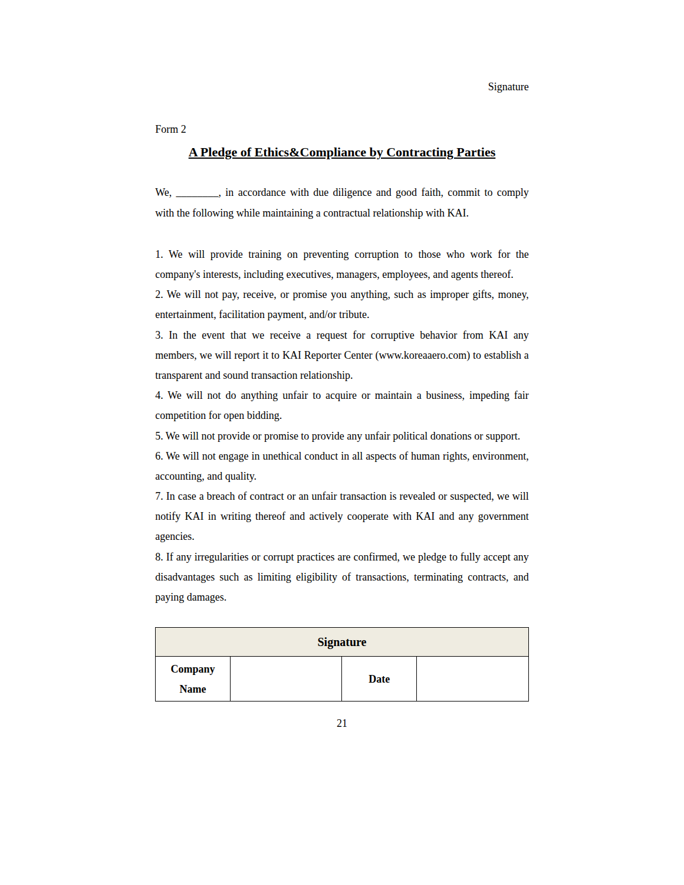Signature
Form 2
A Pledge of Ethics&Compliance by Contracting Parties
We, ________, in accordance with due diligence and good faith, commit to comply with the following while maintaining a contractual relationship with KAI.
1. We will provide training on preventing corruption to those who work for the company's interests, including executives, managers, employees, and agents thereof.
2. We will not pay, receive, or promise you anything, such as improper gifts, money, entertainment, facilitation payment, and/or tribute.
3. In the event that we receive a request for corruptive behavior from KAI any members, we will report it to KAI Reporter Center (www.koreaaero.com) to establish a transparent and sound transaction relationship.
4. We will not do anything unfair to acquire or maintain a business, impeding fair competition for open bidding.
5. We will not provide or promise to provide any unfair political donations or support.
6. We will not engage in unethical conduct in all aspects of human rights, environment, accounting, and quality.
7. In case a breach of contract or an unfair transaction is revealed or suspected, we will notify KAI in writing thereof and actively cooperate with KAI and any government agencies.
8. If any irregularities or corrupt practices are confirmed, we pledge to fully accept any disadvantages such as limiting eligibility of transactions, terminating contracts, and paying damages.
| Signature |
| --- |
| Company Name | | Date | |
21